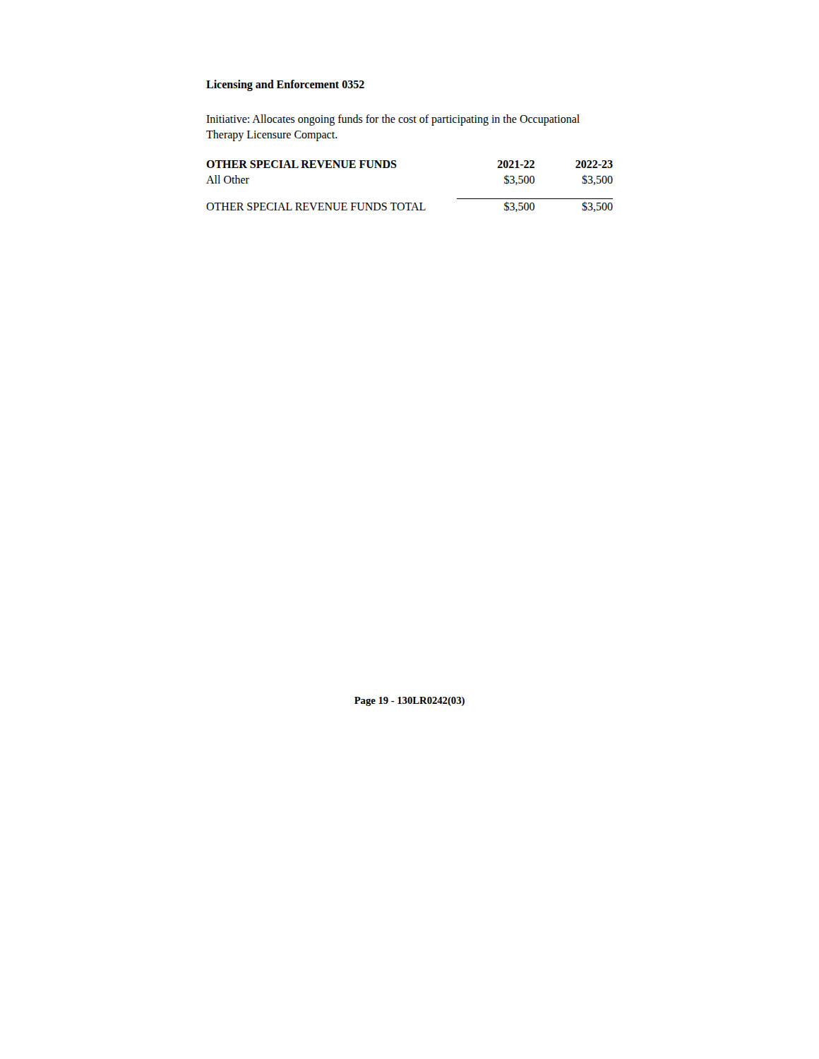Licensing and Enforcement 0352
Initiative: Allocates ongoing funds for the cost of participating in the Occupational Therapy Licensure Compact.
| OTHER SPECIAL REVENUE FUNDS | 2021-22 | 2022-23 |
| --- | --- | --- |
| All Other | $3,500 | $3,500 |
| OTHER SPECIAL REVENUE FUNDS TOTAL | $3,500 | $3,500 |
Page 19 - 130LR0242(03)